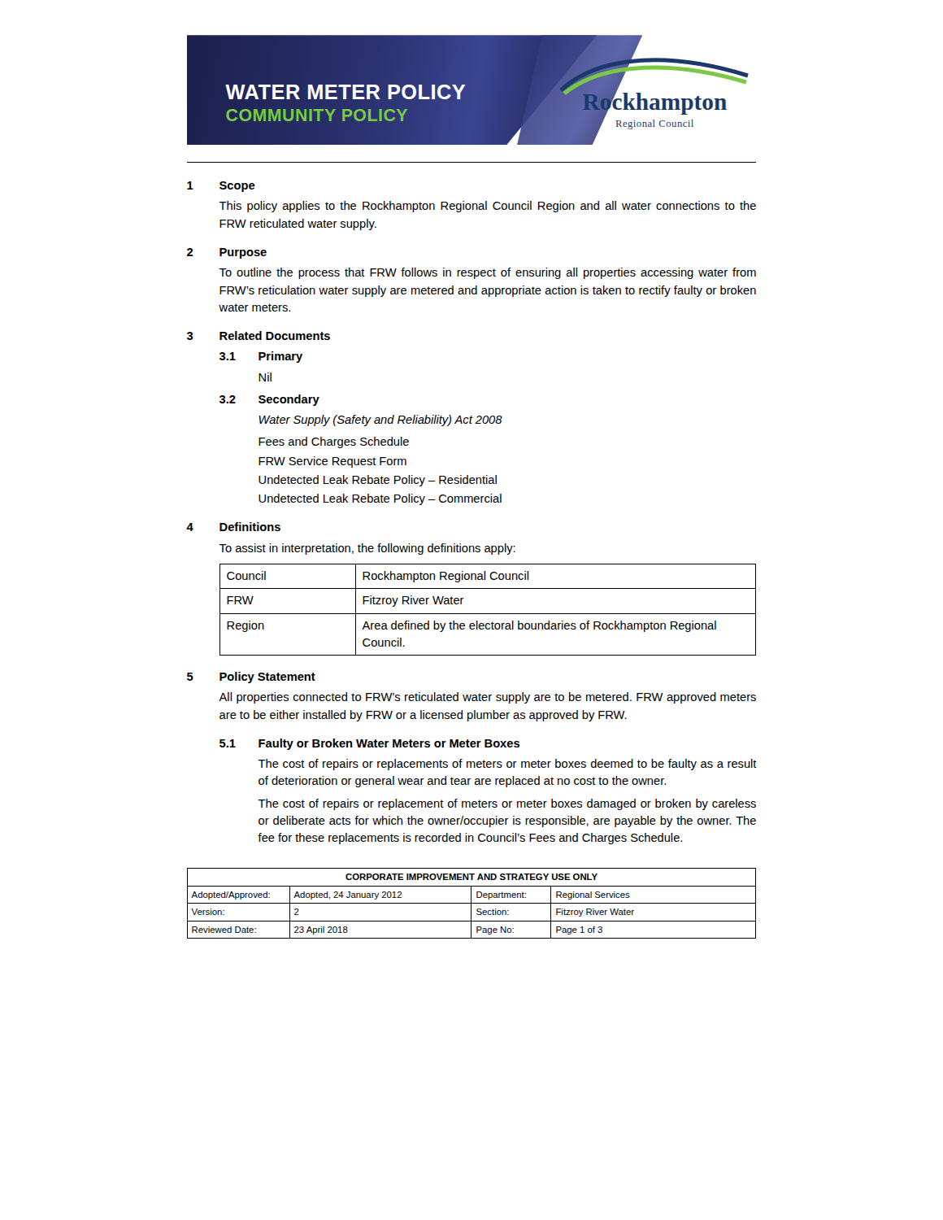WATER METER POLICY
COMMUNITY POLICY
Rockhampton
Regional Council
1
Scope
This policy applies to the Rockhampton Regional Council Region and all water connections to the FRW reticulated water supply.
2
Purpose
To outline the process that FRW follows in respect of ensuring all properties accessing water from FRW’s reticulation water supply are metered and appropriate action is taken to rectify faulty or broken water meters.
3
Related Documents
3.1
Primary
Nil
3.2
Secondary
Water Supply (Safety and Reliability) Act 2008
Fees and Charges Schedule
FRW Service Request Form
Undetected Leak Rebate Policy – Residential
Undetected Leak Rebate Policy – Commercial
4
Definitions
To assist in interpretation, the following definitions apply:
| Council | Rockhampton Regional Council |
| FRW | Fitzroy River Water |
| Region | Area defined by the electoral boundaries of Rockhampton Regional Council. |
5
Policy Statement
All properties connected to FRW’s reticulated water supply are to be metered. FRW approved meters are to be either installed by FRW or a licensed plumber as approved by FRW.
5.1
Faulty or Broken Water Meters or Meter Boxes
The cost of repairs or replacements of meters or meter boxes deemed to be faulty as a result of deterioration or general wear and tear are replaced at no cost to the owner.
The cost of repairs or replacement of meters or meter boxes damaged or broken by careless or deliberate acts for which the owner/occupier is responsible, are payable by the owner. The fee for these replacements is recorded in Council’s Fees and Charges Schedule.
| CORPORATE IMPROVEMENT AND STRATEGY USE ONLY |
| --- |
| Adopted/Approved: | Adopted, 24 January 2012 | Department: | Regional Services |
| Version: | 2 | Section: | Fitzroy River Water |
| Reviewed Date: | 23 April 2018 | Page No: | Page 1 of 3 |